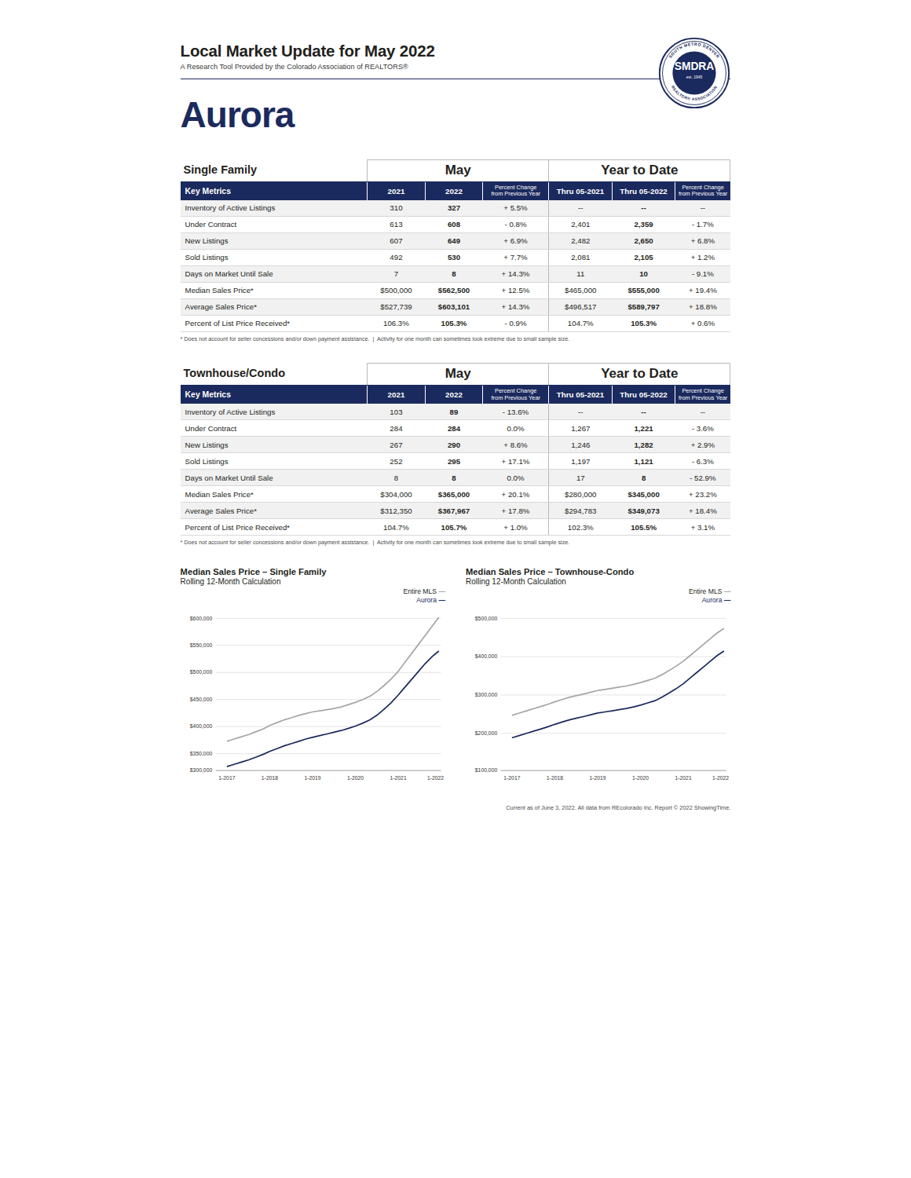Local Market Update for May 2022
A Research Tool Provided by the Colorado Association of REALTORS®
SMDRA est. 1945 SOUTH METRO DENVER REALTOR® ASSOCIATION
Aurora
| Single Family | May | Year to Date |
| --- | --- | --- |
| Key Metrics | 2021 | 2022 | Percent Change from Previous Year | Thru 05-2021 | Thru 05-2022 | Percent Change from Previous Year |
| Inventory of Active Listings | 310 | 327 | + 5.5% | -- | -- | -- |
| Under Contract | 613 | 608 | - 0.8% | 2,401 | 2,359 | - 1.7% |
| New Listings | 607 | 649 | + 6.9% | 2,482 | 2,650 | + 6.8% |
| Sold Listings | 492 | 530 | + 7.7% | 2,081 | 2,105 | + 1.2% |
| Days on Market Until Sale | 7 | 8 | + 14.3% | 11 | 10 | - 9.1% |
| Median Sales Price* | $500,000 | $562,500 | + 12.5% | $465,000 | $555,000 | + 19.4% |
| Average Sales Price* | $527,739 | $603,101 | + 14.3% | $496,517 | $589,797 | + 18.8% |
| Percent of List Price Received* | 106.3% | 105.3% | - 0.9% | 104.7% | 105.3% | + 0.6% |
* Does not account for seller concessions and/or down payment assistance. | Activity for one month can sometimes look extreme due to small sample size.
| Townhouse/Condo | May | Year to Date |
| --- | --- | --- |
| Key Metrics | 2021 | 2022 | Percent Change from Previous Year | Thru 05-2021 | Thru 05-2022 | Percent Change from Previous Year |
| Inventory of Active Listings | 103 | 89 | - 13.6% | -- | -- | -- |
| Under Contract | 284 | 284 | 0.0% | 1,267 | 1,221 | - 3.6% |
| New Listings | 267 | 290 | + 8.6% | 1,246 | 1,282 | + 2.9% |
| Sold Listings | 252 | 295 | + 17.1% | 1,197 | 1,121 | - 6.3% |
| Days on Market Until Sale | 8 | 8 | 0.0% | 17 | 8 | - 52.9% |
| Median Sales Price* | $304,000 | $365,000 | + 20.1% | $280,000 | $345,000 | + 23.2% |
| Average Sales Price* | $312,350 | $367,967 | + 17.8% | $294,783 | $349,073 | + 18.4% |
| Percent of List Price Received* | 104.7% | 105.7% | + 1.0% | 102.3% | 105.5% | + 3.1% |
* Does not account for seller concessions and/or down payment assistance. | Activity for one month can sometimes look extreme due to small sample size.
Median Sales Price – Single Family
Rolling 12-Month Calculation
Entire MLS —
Aurora —
$600,000 $550,000 $500,000 $450,000 $400,000 $350,000 $300,000 1-2017 1-2018 1-2019 1-2020 1-2021 1-2022
Median Sales Price – Townhouse-Condo
Rolling 12-Month Calculation
Entire MLS —
Aurora —
$500,000 $400,000 $300,000 $200,000 $100,000 1-2017 1-2018 1-2019 1-2020 1-2021 1-2022
Current as of June 3, 2022. All data from REcolorado Inc. Report © 2022 ShowingTime.